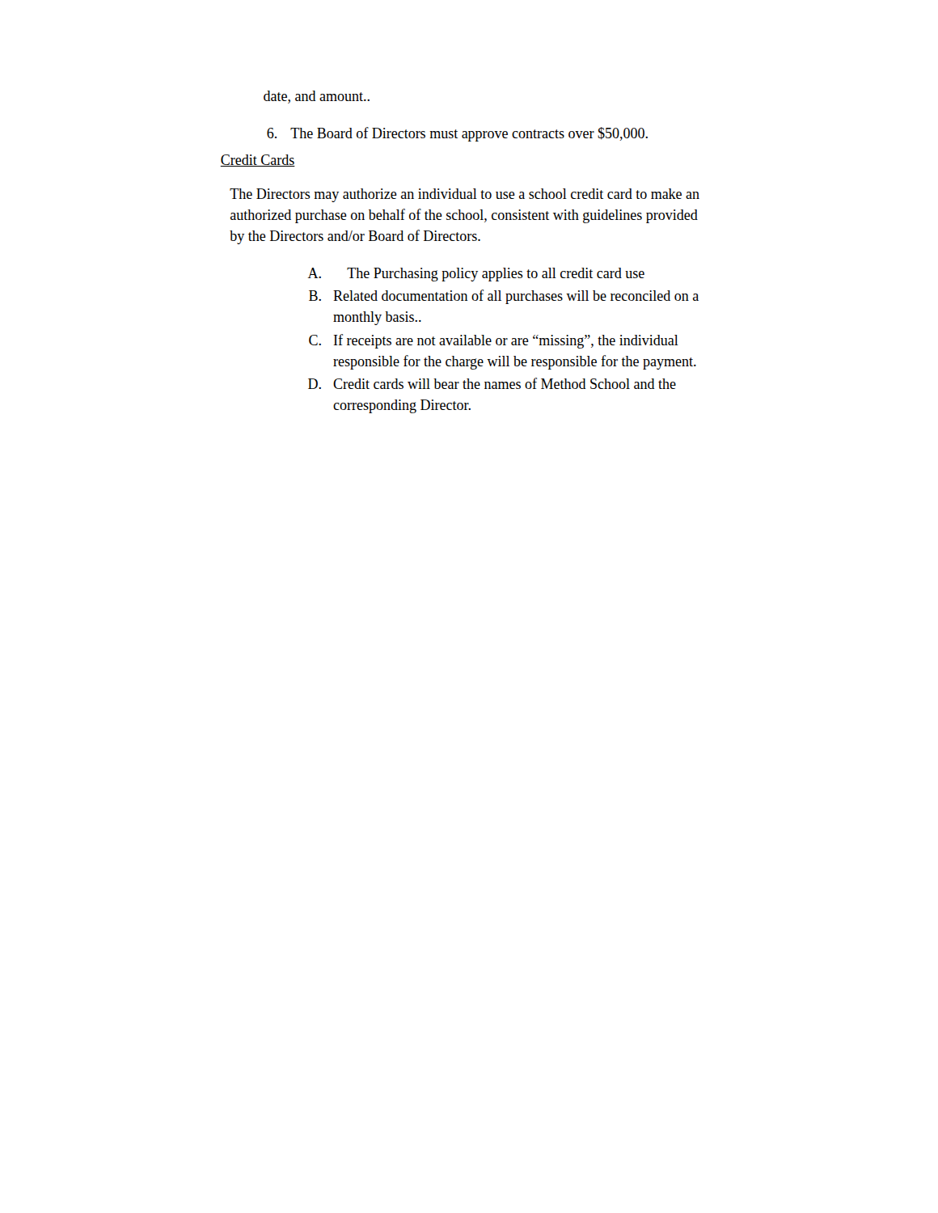date, and amount..
The Board of Directors must approve contracts over $50,000.
Credit Cards
The Directors may authorize an individual to use a school credit card to make an authorized purchase on behalf of the school, consistent with guidelines provided by the Directors and/or Board of Directors.
The Purchasing policy applies to all credit card use
Related documentation of all purchases will be reconciled on a monthly basis..
If receipts are not available or are “missing”, the individual responsible for the charge will be responsible for the payment.
Credit cards will bear the names of Method School and the corresponding Director.